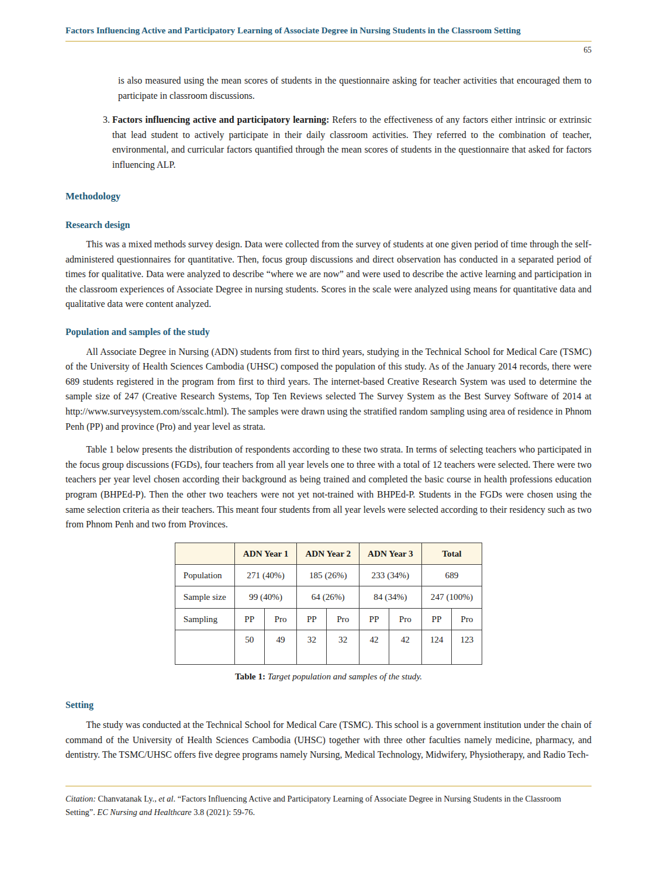Factors Influencing Active and Participatory Learning of Associate Degree in Nursing Students in the Classroom Setting
65
is also measured using the mean scores of students in the questionnaire asking for teacher activities that encouraged them to participate in classroom discussions.
Factors influencing active and participatory learning: Refers to the effectiveness of any factors either intrinsic or extrinsic that lead student to actively participate in their daily classroom activities. They referred to the combination of teacher, environmental, and curricular factors quantified through the mean scores of students in the questionnaire that asked for factors influencing ALP.
Methodology
Research design
This was a mixed methods survey design. Data were collected from the survey of students at one given period of time through the self-administered questionnaires for quantitative. Then, focus group discussions and direct observation has conducted in a separated period of times for qualitative. Data were analyzed to describe “where we are now” and were used to describe the active learning and participation in the classroom experiences of Associate Degree in nursing students. Scores in the scale were analyzed using means for quantitative data and qualitative data were content analyzed.
Population and samples of the study
All Associate Degree in Nursing (ADN) students from first to third years, studying in the Technical School for Medical Care (TSMC) of the University of Health Sciences Cambodia (UHSC) composed the population of this study. As of the January 2014 records, there were 689 students registered in the program from first to third years. The internet-based Creative Research System was used to determine the sample size of 247 (Creative Research Systems, Top Ten Reviews selected The Survey System as the Best Survey Software of 2014 at http://www.surveysystem.com/sscalc.html). The samples were drawn using the stratified random sampling using area of residence in Phnom Penh (PP) and province (Pro) and year level as strata.
Table 1 below presents the distribution of respondents according to these two strata. In terms of selecting teachers who participated in the focus group discussions (FGDs), four teachers from all year levels one to three with a total of 12 teachers were selected. There were two teachers per year level chosen according their background as being trained and completed the basic course in health professions education program (BHPEd-P). Then the other two teachers were not yet not-trained with BHPEd-P. Students in the FGDs were chosen using the same selection criteria as their teachers. This meant four students from all year levels were selected according to their residency such as two from Phnom Penh and two from Provinces.
| | ADN Year 1 | ADN Year 2 | ADN Year 3 | Total |
| --- | --- | --- | --- | --- |
| Population | 271 (40%) | 185 (26%) | 233 (34%) | 689 |
| Sample size | 99 (40%) | 64 (26%) | 84 (34%) | 247 (100%) |
| Sampling | PP | Pro | PP | Pro | PP | Pro | PP | Pro |
| | 50 | 49 | 32 | 32 | 42 | 42 | 124 | 123 |
Table 1: Target population and samples of the study.
Setting
The study was conducted at the Technical School for Medical Care (TSMC). This school is a government institution under the chain of command of the University of Health Sciences Cambodia (UHSC) together with three other faculties namely medicine, pharmacy, and dentistry. The TSMC/UHSC offers five degree programs namely Nursing, Medical Technology, Midwifery, Physiotherapy, and Radio Tech-
Citation: Chanvatanak Ly., et al. “Factors Influencing Active and Participatory Learning of Associate Degree in Nursing Students in the Classroom Setting”. EC Nursing and Healthcare 3.8 (2021): 59-76.